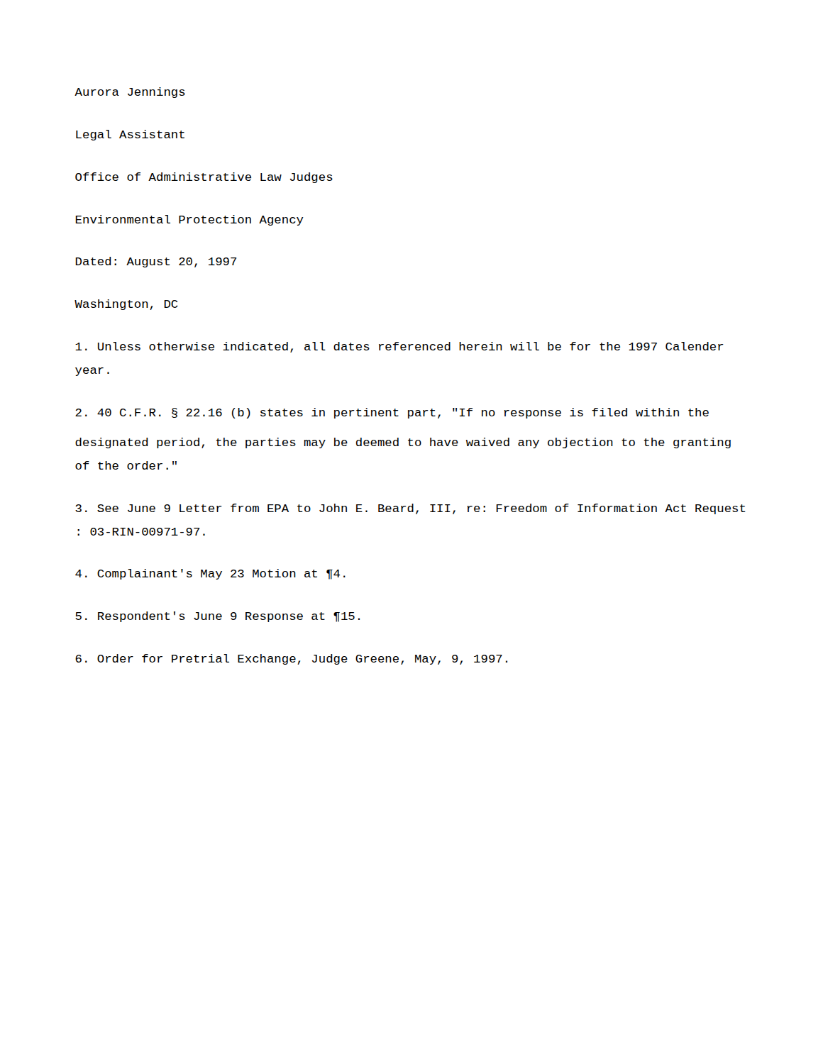Aurora Jennings
Legal Assistant
Office of Administrative Law Judges
Environmental Protection Agency
Dated: August 20, 1997
Washington, DC
1. Unless otherwise indicated, all dates referenced herein will be for the 1997 Calender year.
2. 40 C.F.R. § 22.16 (b) states in pertinent part, "If no response is filed within the
designated period, the parties may be deemed to have waived any objection to the granting of the order."
3. See June 9 Letter from EPA to John E. Beard, III, re: Freedom of Information Act Request : 03-RIN-00971-97.
4. Complainant's May 23 Motion at ¶4.
5. Respondent's June 9 Response at ¶15.
6. Order for Pretrial Exchange, Judge Greene, May, 9, 1997.